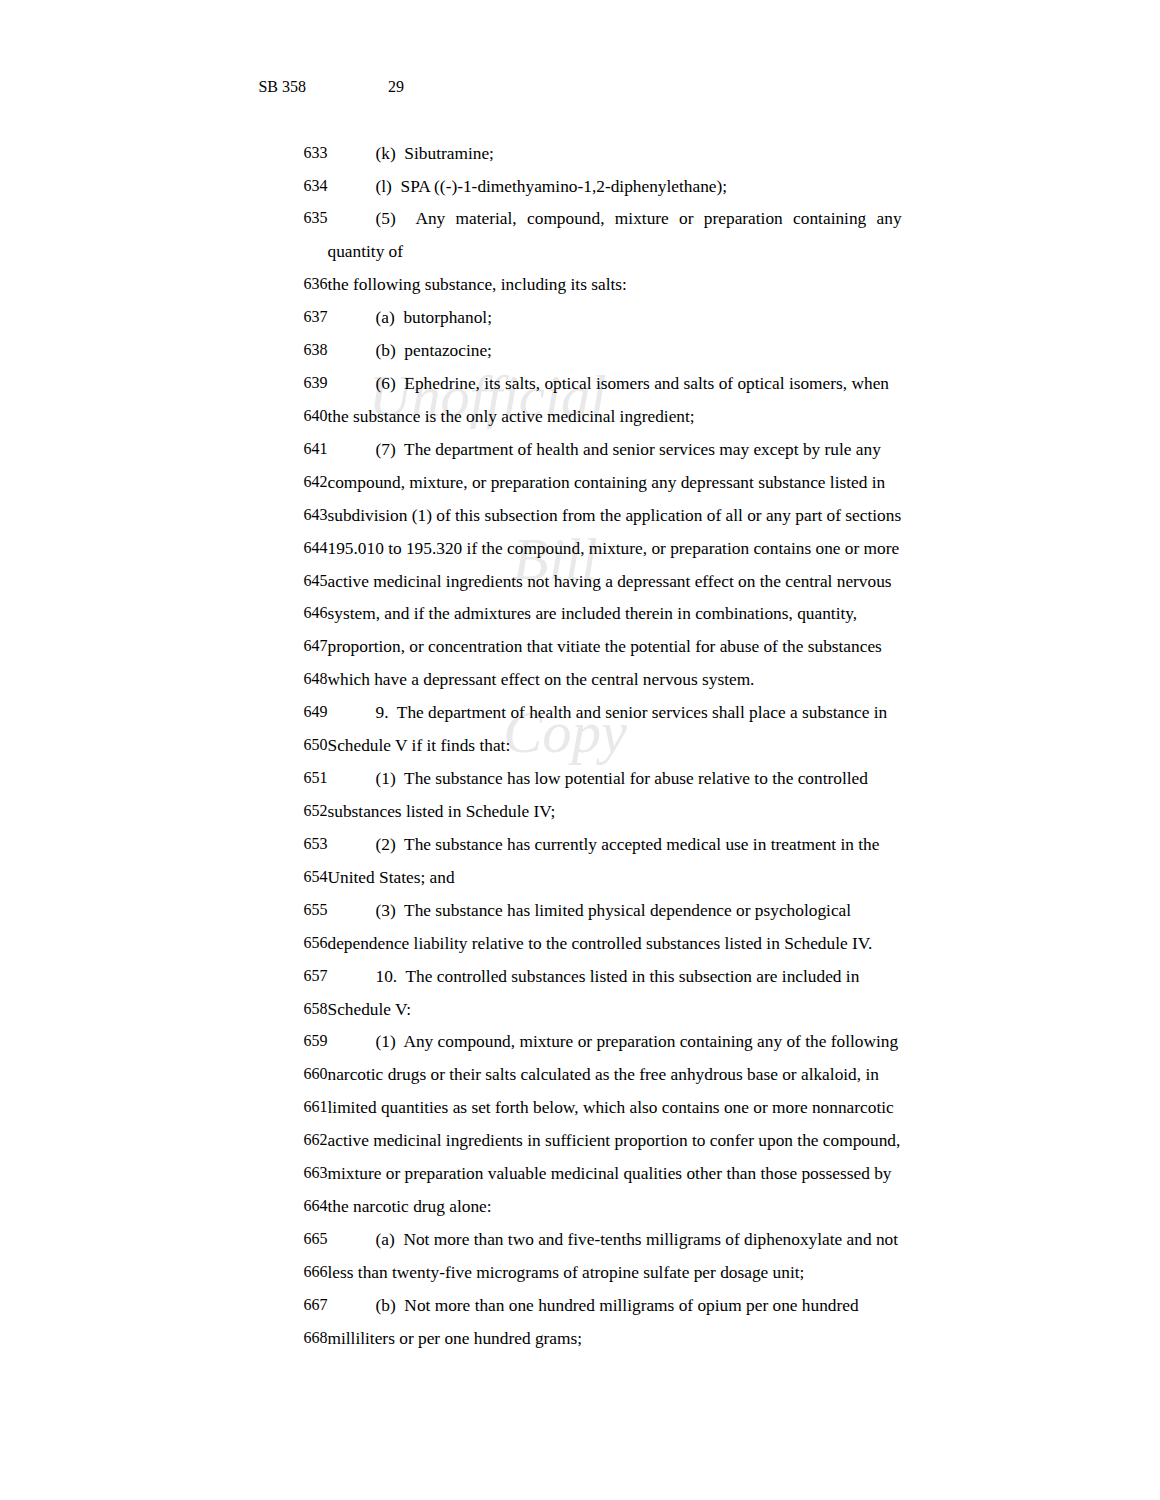Unofficial
Bill
Copy
SB 358 29
| 633 | (k) Sibutramine; |
| 634 | (l) SPA ((-)-1-dimethyamino-1,2-diphenylethane); |
| 635 | (5) Any material, compound, mixture or preparation containing any quantity of |
| 636 | the following substance, including its salts: |
| 637 | (a) butorphanol; |
| 638 | (b) pentazocine; |
| 639 | (6) Ephedrine, its salts, optical isomers and salts of optical isomers, when |
| 640 | the substance is the only active medicinal ingredient; |
| 641 | (7) The department of health and senior services may except by rule any |
| 642 | compound, mixture, or preparation containing any depressant substance listed in |
| 643 | subdivision (1) of this subsection from the application of all or any part of sections |
| 644 | 195.010 to 195.320 if the compound, mixture, or preparation contains one or more |
| 645 | active medicinal ingredients not having a depressant effect on the central nervous |
| 646 | system, and if the admixtures are included therein in combinations, quantity, |
| 647 | proportion, or concentration that vitiate the potential for abuse of the substances |
| 648 | which have a depressant effect on the central nervous system. |
| 649 | 9. The department of health and senior services shall place a substance in |
| 650 | Schedule V if it finds that: |
| 651 | (1) The substance has low potential for abuse relative to the controlled |
| 652 | substances listed in Schedule IV; |
| 653 | (2) The substance has currently accepted medical use in treatment in the |
| 654 | United States; and |
| 655 | (3) The substance has limited physical dependence or psychological |
| 656 | dependence liability relative to the controlled substances listed in Schedule IV. |
| 657 | 10. The controlled substances listed in this subsection are included in |
| 658 | Schedule V: |
| 659 | (1) Any compound, mixture or preparation containing any of the following |
| 660 | narcotic drugs or their salts calculated as the free anhydrous base or alkaloid, in |
| 661 | limited quantities as set forth below, which also contains one or more nonnarcotic |
| 662 | active medicinal ingredients in sufficient proportion to confer upon the compound, |
| 663 | mixture or preparation valuable medicinal qualities other than those possessed by |
| 664 | the narcotic drug alone: |
| 665 | (a) Not more than two and five-tenths milligrams of diphenoxylate and not |
| 666 | less than twenty-five micrograms of atropine sulfate per dosage unit; |
| 667 | (b) Not more than one hundred milligrams of opium per one hundred |
| 668 | milliliters or per one hundred grams; |